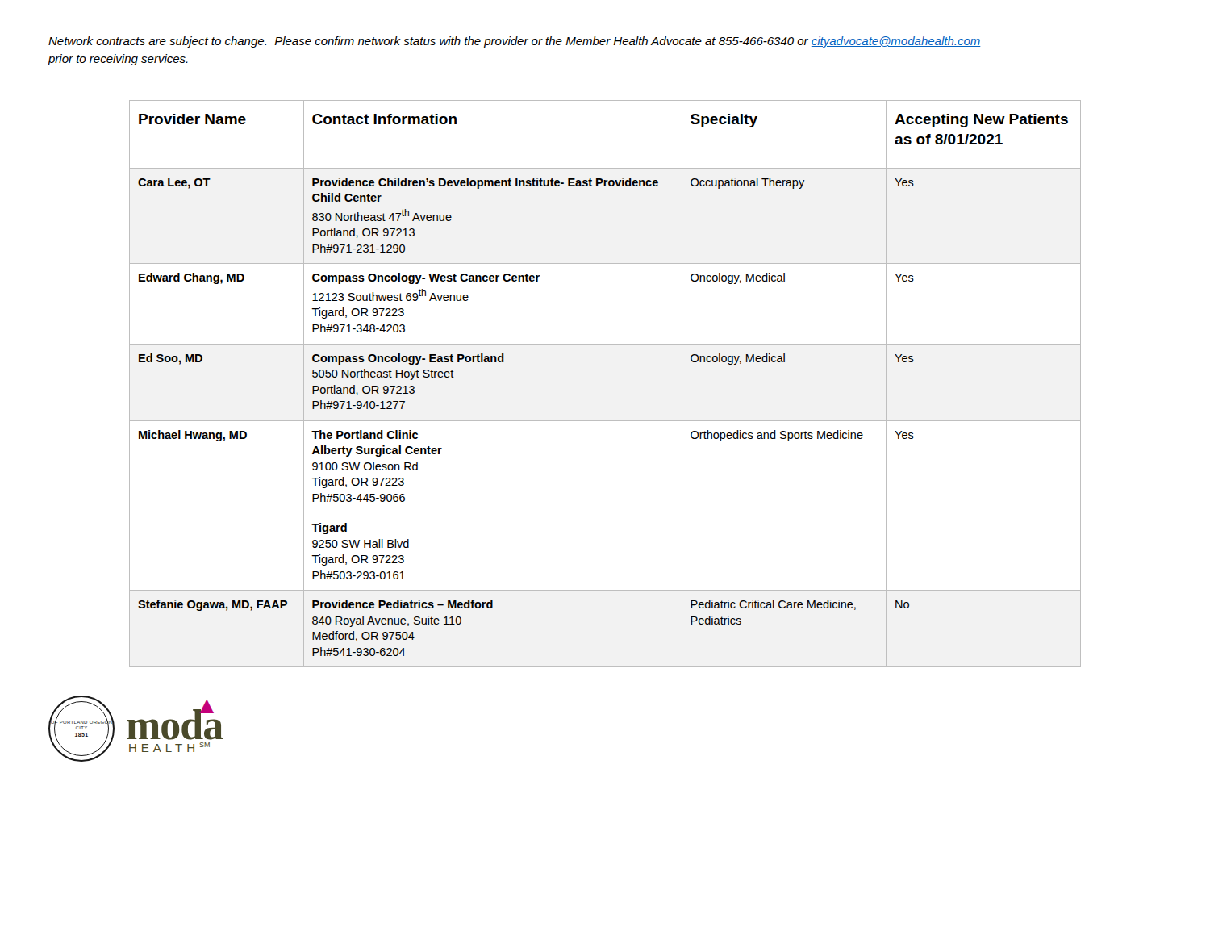Network contracts are subject to change. Please confirm network status with the provider or the Member Health Advocate at 855-466-6340 or cityadvocate@modahealth.com prior to receiving services.
| Provider Name | Contact Information | Specialty | Accepting New Patients as of 8/01/2021 |
| --- | --- | --- | --- |
| Cara Lee, OT | Providence Children’s Development Institute- East Providence Child Center 830 Northeast 47 th Avenue Portland, OR 97213 Ph#971-231-1290 | Occupational Therapy | Yes |
| Edward Chang, MD | Compass Oncology- West Cancer Center 12123 Southwest 69 th Avenue Tigard, OR 97223 Ph#971-348-4203 | Oncology, Medical | Yes |
| Ed Soo, MD | Compass Oncology- East Portland 5050 Northeast Hoyt Street Portland, OR 97213 Ph#971-940-1277 | Oncology, Medical | Yes |
| Michael Hwang, MD | The Portland Clinic Alberty Surgical Center 9100 SW Oleson Rd Tigard, OR 97223 Ph#503-445-9066 Tigard 9250 SW Hall Blvd Tigard, OR 97223 Ph#503-293-0161 | Orthopedics and Sports Medicine | Yes |
| Stefanie Ogawa, MD, FAAP | Providence Pediatrics – Medford 840 Royal Avenue, Suite 110 Medford, OR 97504 Ph#541-930-6204 | Pediatric Critical Care Medicine, Pediatrics | No |
OF PORTLAND OREGON
CITY
1851
moda▲
HEALTHSM